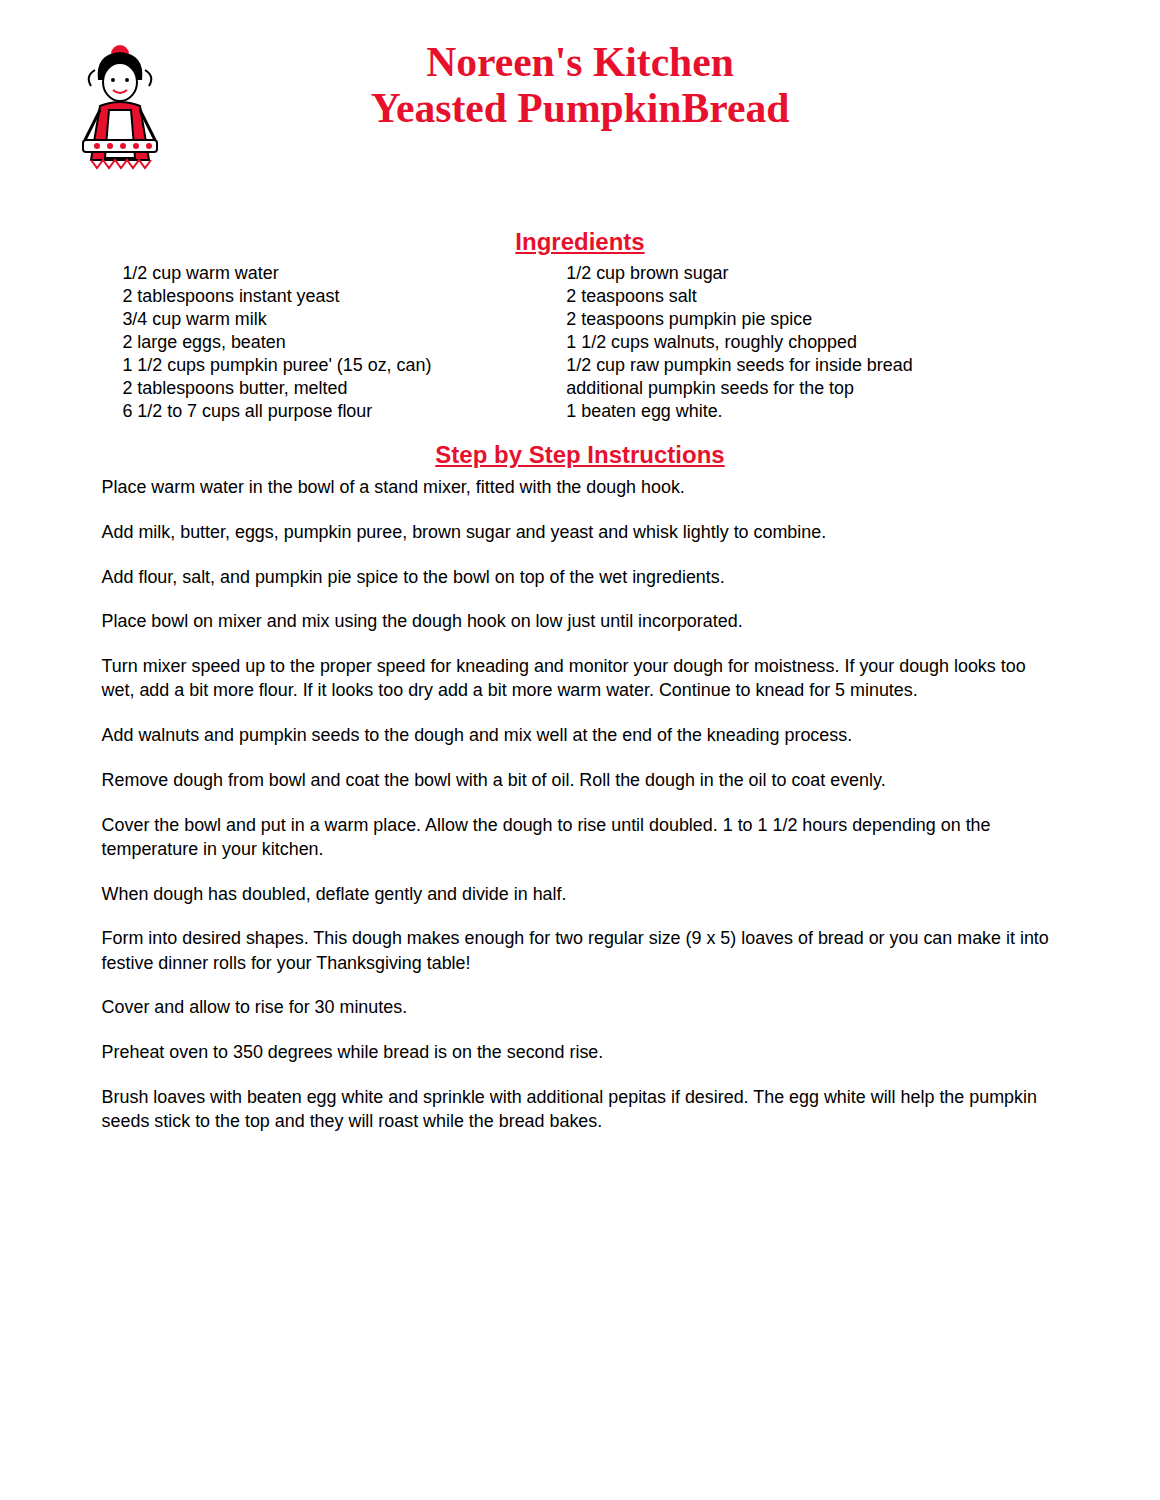Noreen's Kitchen
Yeasted PumpkinBread
Ingredients
| 1/2 cup warm water | 1/2 cup brown sugar |
| 2 tablespoons instant yeast | 2 teaspoons salt |
| 3/4 cup warm milk | 2 teaspoons pumpkin pie spice |
| 2 large eggs, beaten | 1 1/2 cups walnuts, roughly chopped |
| 1 1/2 cups pumpkin puree' (15 oz, can) | 1/2 cup raw pumpkin seeds for inside bread |
| 2 tablespoons butter, melted | additional pumpkin seeds for the top |
| 6 1/2 to 7 cups all purpose flour | 1 beaten egg white. |
Step by Step Instructions
Place warm water in the bowl of a stand mixer, fitted with the dough hook.
Add milk, butter, eggs, pumpkin puree, brown sugar and yeast and whisk lightly to combine.
Add flour, salt, and pumpkin pie spice to the bowl on top of the wet ingredients.
Place bowl on mixer and mix using the dough hook on low just until incorporated.
Turn mixer speed up to the proper speed for kneading and monitor your dough for moistness. If your dough looks too wet, add a bit more flour. If it looks too dry add a bit more warm water. Continue to knead for 5 minutes.
Add walnuts and pumpkin seeds to the dough and mix well at the end of the kneading process.
Remove dough from bowl and coat the bowl with a bit of oil. Roll the dough in the oil to coat evenly.
Cover the bowl and put in a warm place. Allow the dough to rise until doubled. 1 to 1 1/2 hours depending on the temperature in your kitchen.
When dough has doubled, deflate gently and divide in half.
Form into desired shapes. This dough makes enough for two regular size (9 x 5) loaves of bread or you can make it into festive dinner rolls for your Thanksgiving table!
Cover and allow to rise for 30 minutes.
Preheat oven to 350 degrees while bread is on the second rise.
Brush loaves with beaten egg white and sprinkle with additional pepitas if desired. The egg white will help the pumpkin seeds stick to the top and they will roast while the bread bakes.